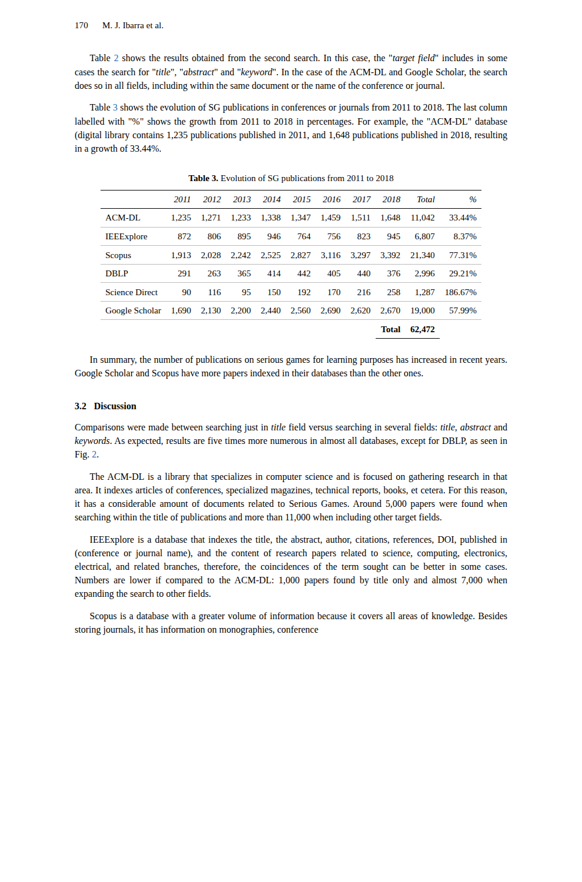170 M. J. Ibarra et al.
Table 2 shows the results obtained from the second search. In this case, the "target field" includes in some cases the search for "title", "abstract" and "keyword". In the case of the ACM-DL and Google Scholar, the search does so in all fields, including within the same document or the name of the conference or journal.
Table 3 shows the evolution of SG publications in conferences or journals from 2011 to 2018. The last column labelled with "%" shows the growth from 2011 to 2018 in percentages. For example, the "ACM-DL" database (digital library contains 1,235 publications published in 2011, and 1,648 publications published in 2018, resulting in a growth of 33.44%.
Table 3. Evolution of SG publications from 2011 to 2018
| | 2011 | 2012 | 2013 | 2014 | 2015 | 2016 | 2017 | 2018 | Total | % |
| --- | --- | --- | --- | --- | --- | --- | --- | --- | --- | --- |
| ACM-DL | 1,235 | 1,271 | 1,233 | 1,338 | 1,347 | 1,459 | 1,511 | 1,648 | 11,042 | 33.44% |
| IEEExplore | 872 | 806 | 895 | 946 | 764 | 756 | 823 | 945 | 6,807 | 8.37% |
| Scopus | 1,913 | 2,028 | 2,242 | 2,525 | 2,827 | 3,116 | 3,297 | 3,392 | 21,340 | 77.31% |
| DBLP | 291 | 263 | 365 | 414 | 442 | 405 | 440 | 376 | 2,996 | 29.21% |
| Science Direct | 90 | 116 | 95 | 150 | 192 | 170 | 216 | 258 | 1,287 | 186.67% |
| Google Scholar | 1,690 | 2,130 | 2,200 | 2,440 | 2,560 | 2,690 | 2,620 | 2,670 | 19,000 | 57.99% |
| | | | | | | | | Total | 62,472 | |
In summary, the number of publications on serious games for learning purposes has increased in recent years. Google Scholar and Scopus have more papers indexed in their databases than the other ones.
3.2 Discussion
Comparisons were made between searching just in title field versus searching in several fields: title, abstract and keywords. As expected, results are five times more numerous in almost all databases, except for DBLP, as seen in Fig. 2.
The ACM-DL is a library that specializes in computer science and is focused on gathering research in that area. It indexes articles of conferences, specialized magazines, technical reports, books, et cetera. For this reason, it has a considerable amount of documents related to Serious Games. Around 5,000 papers were found when searching within the title of publications and more than 11,000 when including other target fields.
IEEExplore is a database that indexes the title, the abstract, author, citations, references, DOI, published in (conference or journal name), and the content of research papers related to science, computing, electronics, electrical, and related branches, therefore, the coincidences of the term sought can be better in some cases. Numbers are lower if compared to the ACM-DL: 1,000 papers found by title only and almost 7,000 when expanding the search to other fields.
Scopus is a database with a greater volume of information because it covers all areas of knowledge. Besides storing journals, it has information on monographies, conference